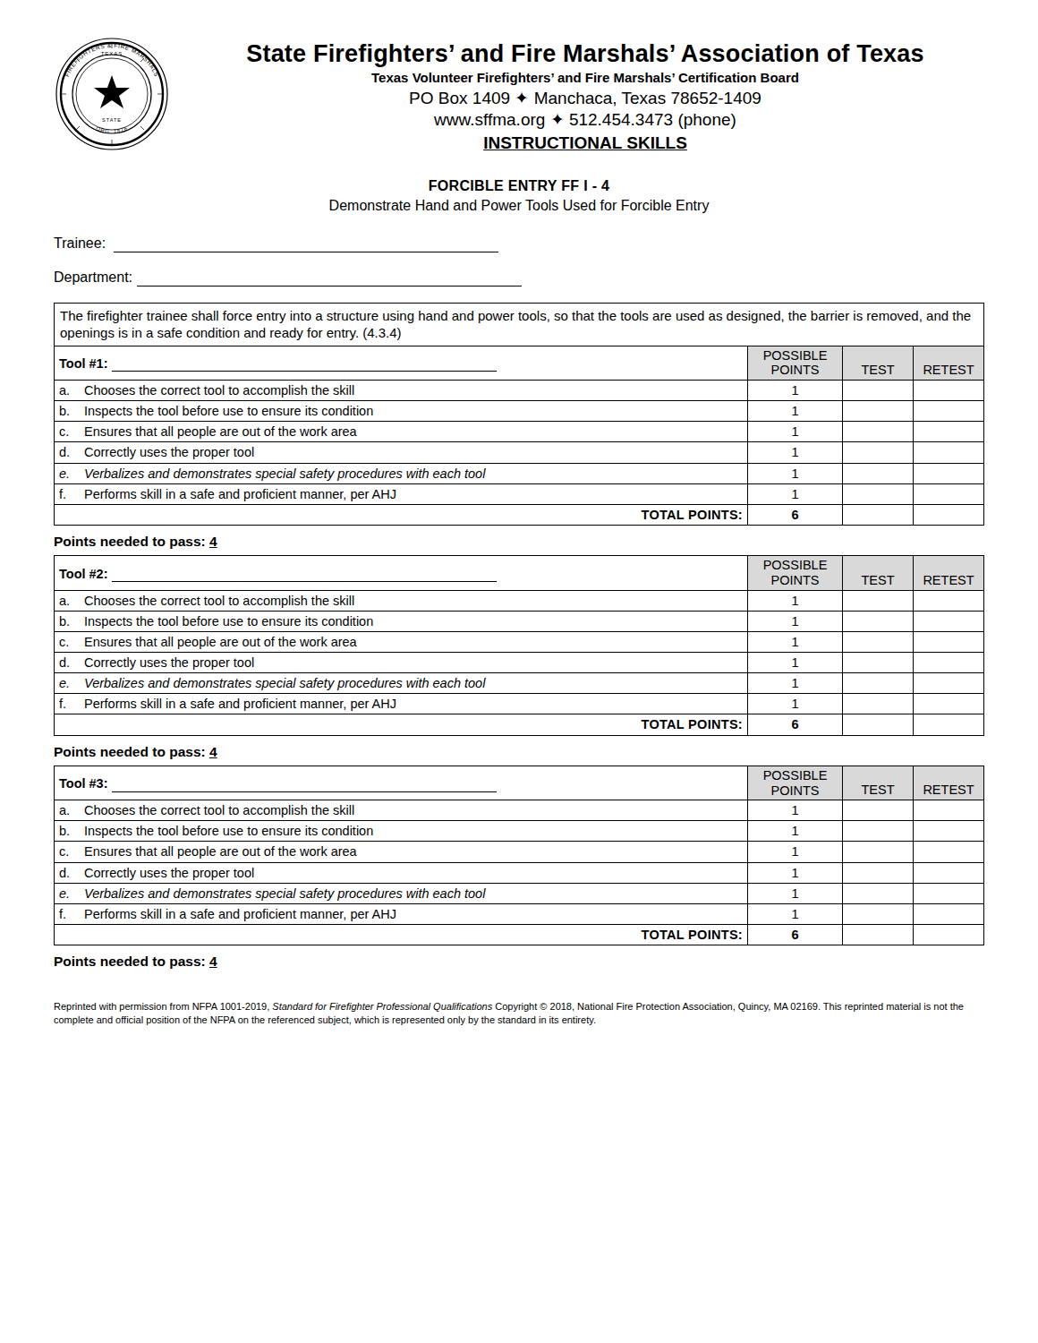FIREFIGHTERS & FIRE MARSHALS ORG. 1876 TEXAS STATE
State Firefighters’ and Fire Marshals’ Association of Texas
Texas Volunteer Firefighters’ and Fire Marshals’ Certification Board
PO Box 1409 ✦ Manchaca, Texas 78652-1409
www.sffma.org ✦ 512.454.3473 (phone)
INSTRUCTIONAL SKILLS
FORCIBLE ENTRY FF I - 4
Demonstrate Hand and Power Tools Used for Forcible Entry
Trainee:
Department:
| The firefighter trainee shall force entry into a structure using hand and power tools, so that the tools are used as designed, the barrier is removed, and the openings is in a safe condition and ready for entry. (4.3.4) |
| Tool #1: | POSSIBLE POINTS | TEST | RETEST |
| a. | Chooses the correct tool to accomplish the skill | 1 | | |
| b. | Inspects the tool before use to ensure its condition | 1 | | |
| c. | Ensures that all people are out of the work area | 1 | | |
| d. | Correctly uses the proper tool | 1 | | |
| e. | Verbalizes and demonstrates special safety procedures with each tool | 1 | | |
| f. | Performs skill in a safe and proficient manner, per AHJ | 1 | | |
| TOTAL POINTS: | 6 | | |
Points needed to pass: 4
| Tool #2: | POSSIBLE POINTS | TEST | RETEST |
| a. | Chooses the correct tool to accomplish the skill | 1 | | |
| b. | Inspects the tool before use to ensure its condition | 1 | | |
| c. | Ensures that all people are out of the work area | 1 | | |
| d. | Correctly uses the proper tool | 1 | | |
| e. | Verbalizes and demonstrates special safety procedures with each tool | 1 | | |
| f. | Performs skill in a safe and proficient manner, per AHJ | 1 | | |
| TOTAL POINTS: | 6 | | |
Points needed to pass: 4
| Tool #3: | POSSIBLE POINTS | TEST | RETEST |
| a. | Chooses the correct tool to accomplish the skill | 1 | | |
| b. | Inspects the tool before use to ensure its condition | 1 | | |
| c. | Ensures that all people are out of the work area | 1 | | |
| d. | Correctly uses the proper tool | 1 | | |
| e. | Verbalizes and demonstrates special safety procedures with each tool | 1 | | |
| f. | Performs skill in a safe and proficient manner, per AHJ | 1 | | |
| TOTAL POINTS: | 6 | | |
Points needed to pass: 4
Reprinted with permission from NFPA 1001-2019, Standard for Firefighter Professional Qualifications Copyright © 2018, National Fire Protection Association, Quincy, MA 02169. This reprinted material is not the complete and official position of the NFPA on the referenced subject, which is represented only by the standard in its entirety.